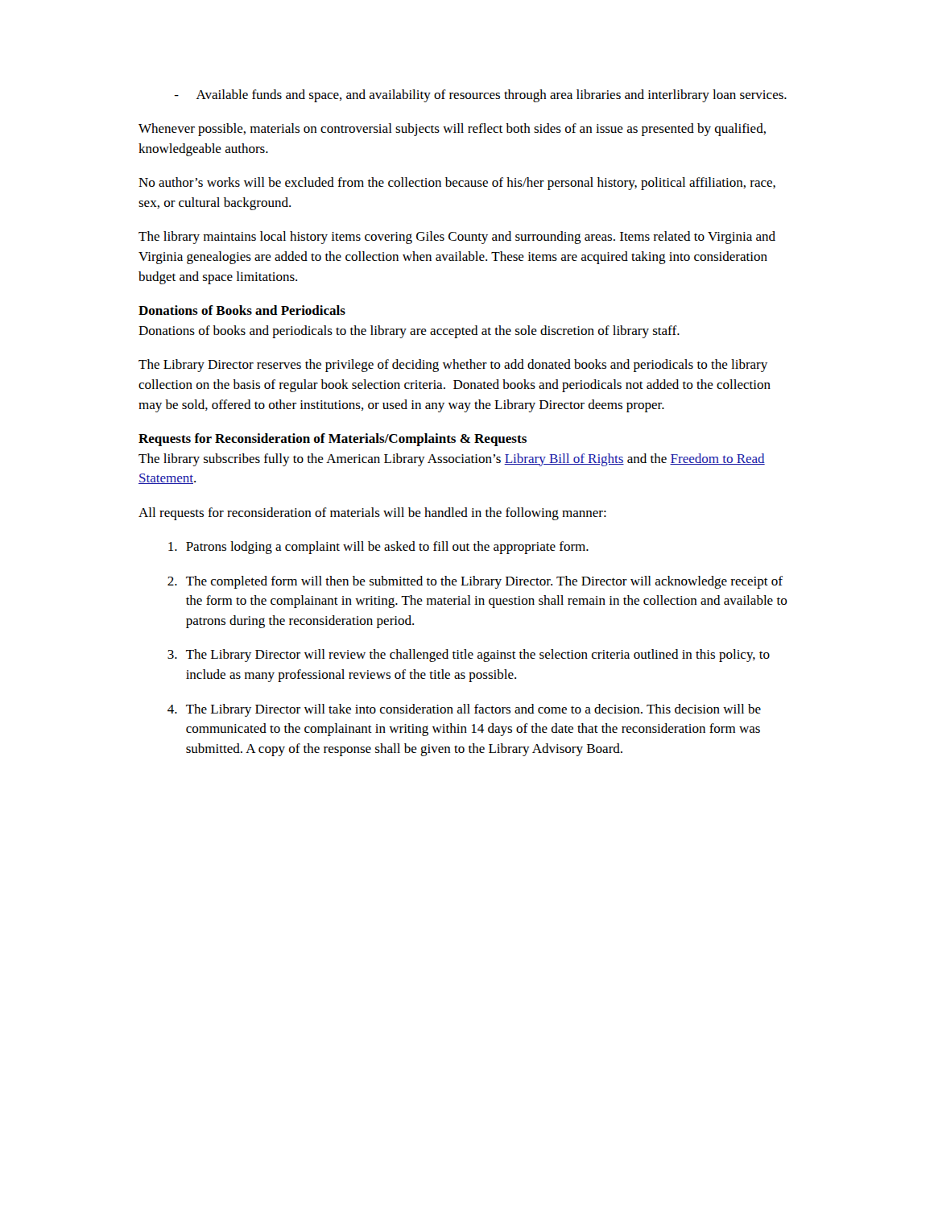Available funds and space, and availability of resources through area libraries and interlibrary loan services.
Whenever possible, materials on controversial subjects will reflect both sides of an issue as presented by qualified, knowledgeable authors.
No author’s works will be excluded from the collection because of his/her personal history, political affiliation, race, sex, or cultural background.
The library maintains local history items covering Giles County and surrounding areas. Items related to Virginia and Virginia genealogies are added to the collection when available. These items are acquired taking into consideration budget and space limitations.
Donations of Books and Periodicals
Donations of books and periodicals to the library are accepted at the sole discretion of library staff.
The Library Director reserves the privilege of deciding whether to add donated books and periodicals to the library collection on the basis of regular book selection criteria. Donated books and periodicals not added to the collection may be sold, offered to other institutions, or used in any way the Library Director deems proper.
Requests for Reconsideration of Materials/Complaints & Requests
The library subscribes fully to the American Library Association’s Library Bill of Rights and the Freedom to Read Statement.
All requests for reconsideration of materials will be handled in the following manner:
Patrons lodging a complaint will be asked to fill out the appropriate form.
The completed form will then be submitted to the Library Director. The Director will acknowledge receipt of the form to the complainant in writing. The material in question shall remain in the collection and available to patrons during the reconsideration period.
The Library Director will review the challenged title against the selection criteria outlined in this policy, to include as many professional reviews of the title as possible.
The Library Director will take into consideration all factors and come to a decision. This decision will be communicated to the complainant in writing within 14 days of the date that the reconsideration form was submitted. A copy of the response shall be given to the Library Advisory Board.